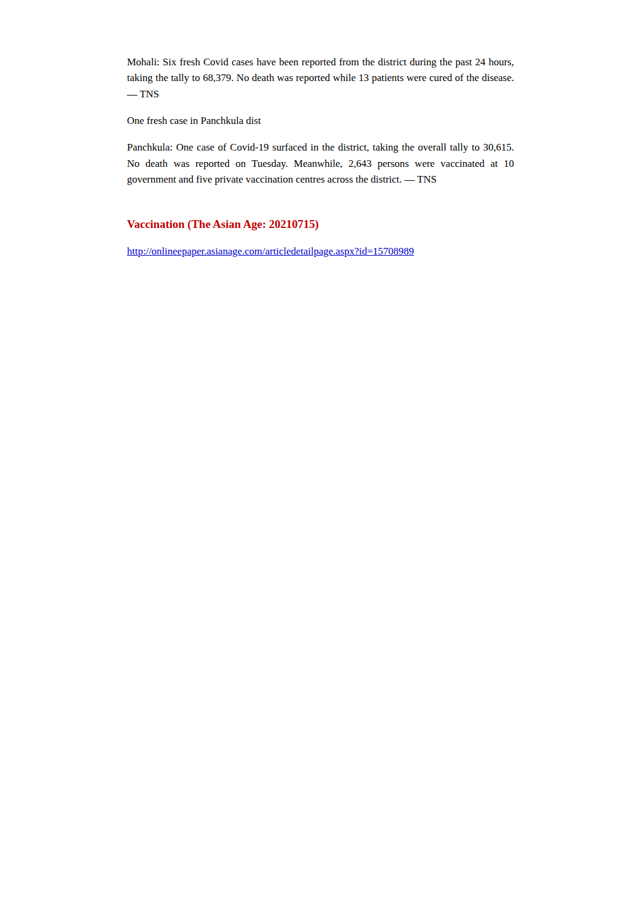Mohali: Six fresh Covid cases have been reported from the district during the past 24 hours, taking the tally to 68,379. No death was reported while 13 patients were cured of the disease. — TNS
One fresh case in Panchkula dist
Panchkula: One case of Covid-19 surfaced in the district, taking the overall tally to 30,615. No death was reported on Tuesday. Meanwhile, 2,643 persons were vaccinated at 10 government and five private vaccination centres across the district. — TNS
Vaccination (The Asian Age: 20210715)
http://onlineepaper.asianage.com/articledetailpage.aspx?id=15708989